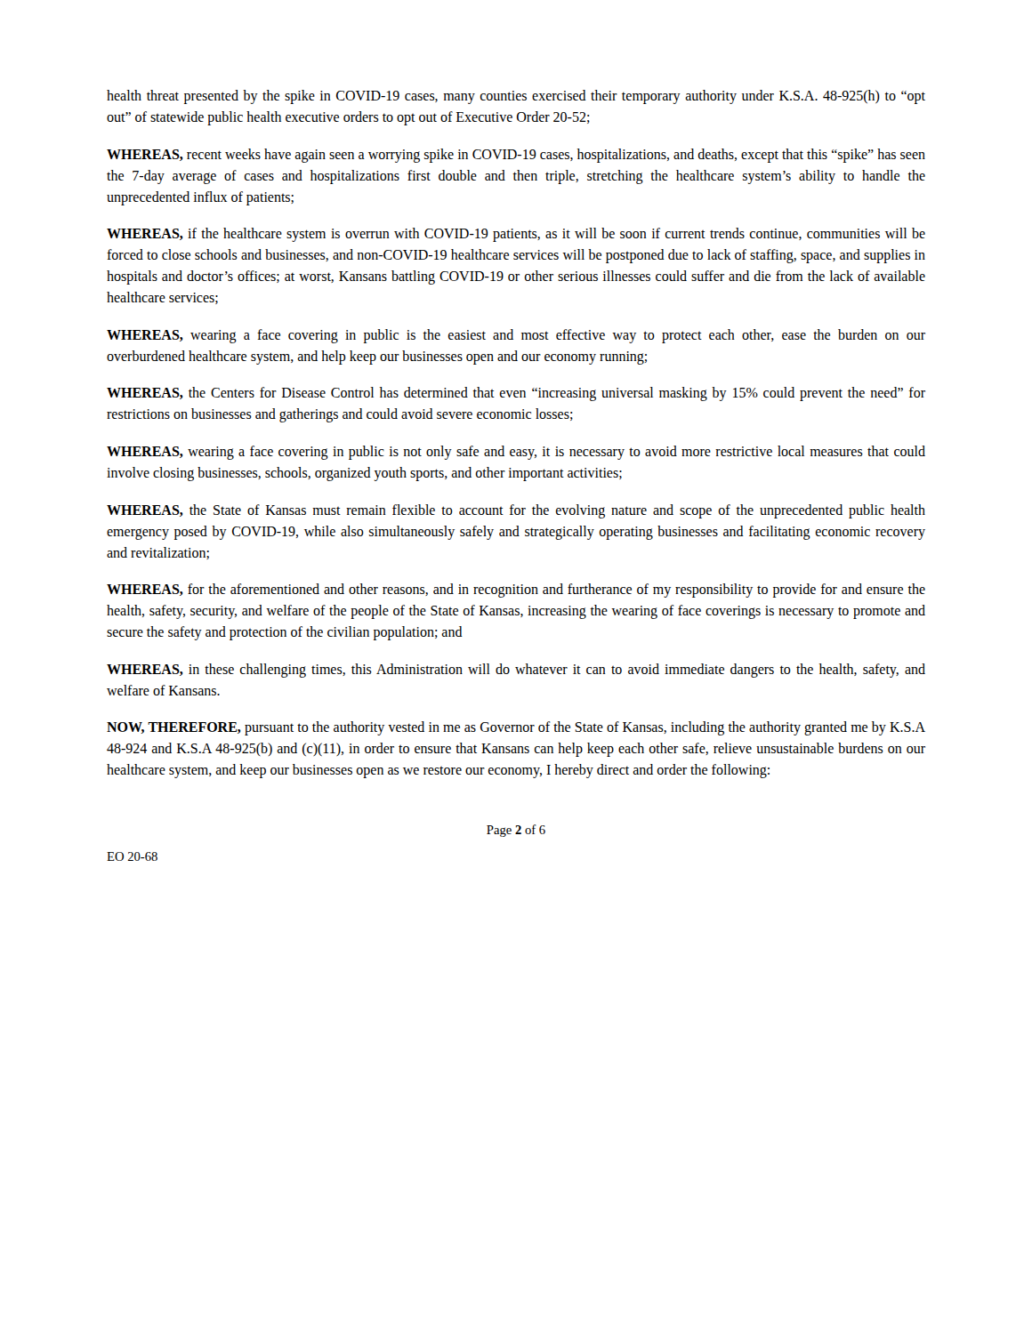health threat presented by the spike in COVID-19 cases, many counties exercised their temporary authority under K.S.A. 48-925(h) to “opt out” of statewide public health executive orders to opt out of Executive Order 20-52;
WHEREAS, recent weeks have again seen a worrying spike in COVID-19 cases, hospitalizations, and deaths, except that this “spike” has seen the 7-day average of cases and hospitalizations first double and then triple, stretching the healthcare system’s ability to handle the unprecedented influx of patients;
WHEREAS, if the healthcare system is overrun with COVID-19 patients, as it will be soon if current trends continue, communities will be forced to close schools and businesses, and non-COVID-19 healthcare services will be postponed due to lack of staffing, space, and supplies in hospitals and doctor’s offices; at worst, Kansans battling COVID-19 or other serious illnesses could suffer and die from the lack of available healthcare services;
WHEREAS, wearing a face covering in public is the easiest and most effective way to protect each other, ease the burden on our overburdened healthcare system, and help keep our businesses open and our economy running;
WHEREAS, the Centers for Disease Control has determined that even “increasing universal masking by 15% could prevent the need” for restrictions on businesses and gatherings and could avoid severe economic losses;
WHEREAS, wearing a face covering in public is not only safe and easy, it is necessary to avoid more restrictive local measures that could involve closing businesses, schools, organized youth sports, and other important activities;
WHEREAS, the State of Kansas must remain flexible to account for the evolving nature and scope of the unprecedented public health emergency posed by COVID-19, while also simultaneously safely and strategically operating businesses and facilitating economic recovery and revitalization;
WHEREAS, for the aforementioned and other reasons, and in recognition and furtherance of my responsibility to provide for and ensure the health, safety, security, and welfare of the people of the State of Kansas, increasing the wearing of face coverings is necessary to promote and secure the safety and protection of the civilian population; and
WHEREAS, in these challenging times, this Administration will do whatever it can to avoid immediate dangers to the health, safety, and welfare of Kansans.
NOW, THEREFORE, pursuant to the authority vested in me as Governor of the State of Kansas, including the authority granted me by K.S.A 48-924 and K.S.A 48-925(b) and (c)(11), in order to ensure that Kansans can help keep each other safe, relieve unsustainable burdens on our healthcare system, and keep our businesses open as we restore our economy, I hereby direct and order the following:
Page 2 of 6
EO 20-68